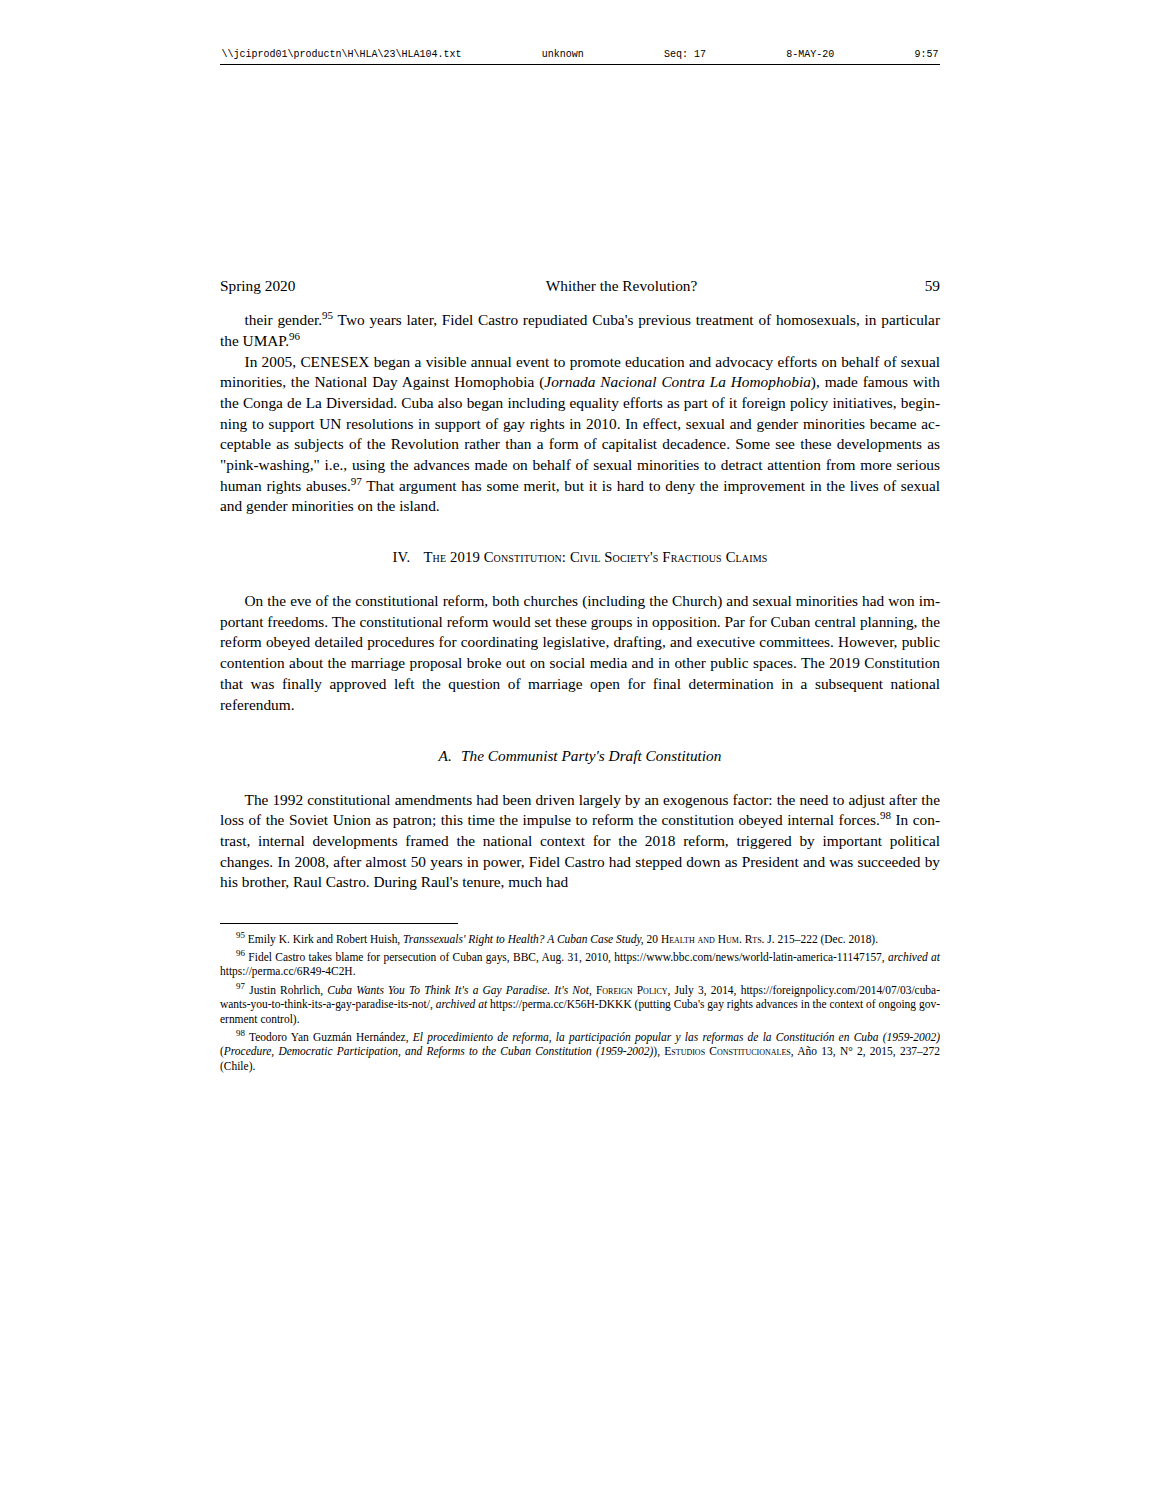\\jciprod01\productn\H\HLA\23\HLA104.txt unknown Seq: 17 8-MAY-20 9:57
Spring 2020
Whither the Revolution?
59
their gender.95 Two years later, Fidel Castro repudiated Cuba's previous treatment of homosexuals, in particular the UMAP.96
In 2005, CENESEX began a visible annual event to promote education and advocacy efforts on behalf of sexual minorities, the National Day Against Homophobia (Jornada Nacional Contra La Homophobia), made famous with the Conga de La Diversidad. Cuba also began including equality efforts as part of it foreign policy initiatives, beginning to support UN resolutions in support of gay rights in 2010. In effect, sexual and gender minorities became acceptable as subjects of the Revolution rather than a form of capitalist decadence. Some see these developments as "pink-washing," i.e., using the advances made on behalf of sexual minorities to detract attention from more serious human rights abuses.97 That argument has some merit, but it is hard to deny the improvement in the lives of sexual and gender minorities on the island.
IV. The 2019 Constitution: Civil Society's Fractious Claims
On the eve of the constitutional reform, both churches (including the Church) and sexual minorities had won important freedoms. The constitutional reform would set these groups in opposition. Par for Cuban central planning, the reform obeyed detailed procedures for coordinating legislative, drafting, and executive committees. However, public contention about the marriage proposal broke out on social media and in other public spaces. The 2019 Constitution that was finally approved left the question of marriage open for final determination in a subsequent national referendum.
A. The Communist Party's Draft Constitution
The 1992 constitutional amendments had been driven largely by an exogenous factor: the need to adjust after the loss of the Soviet Union as patron; this time the impulse to reform the constitution obeyed internal forces.98 In contrast, internal developments framed the national context for the 2018 reform, triggered by important political changes. In 2008, after almost 50 years in power, Fidel Castro had stepped down as President and was succeeded by his brother, Raul Castro. During Raul's tenure, much had
95 Emily K. Kirk and Robert Huish, Transsexuals' Right to Health? A Cuban Case Study, 20 Health and Hum. Rts. J. 215–222 (Dec. 2018).
96 Fidel Castro takes blame for persecution of Cuban gays, BBC, Aug. 31, 2010, https://www.bbc.com/news/world-latin-america-11147157, archived at https://perma.cc/6R49-4C2H.
97 Justin Rohrlich, Cuba Wants You To Think It's a Gay Paradise. It's Not, Foreign Policy, July 3, 2014, https://foreignpolicy.com/2014/07/03/cuba-wants-you-to-think-its-a-gay-paradise-its-not/, archived at https://perma.cc/K56H-DKKK (putting Cuba's gay rights advances in the context of ongoing government control).
98 Teodoro Yan Guzmán Hernández, El procedimiento de reforma, la participación popular y las reformas de la Constitución en Cuba (1959-2002) (Procedure, Democratic Participation, and Reforms to the Cuban Constitution (1959-2002)), Estudios Constitucionales, Año 13, N° 2, 2015, 237–272 (Chile).